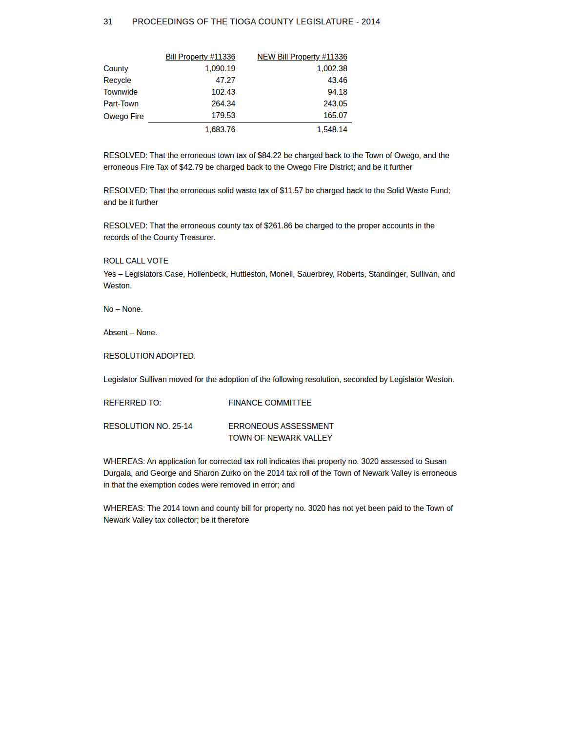31 PROCEEDINGS OF THE TIOGA COUNTY LEGISLATURE - 2014
| | Bill Property #11336 | NEW Bill Property #11336 |
| --- | --- | --- |
| County | 1,090.19 | 1,002.38 |
| Recycle | 47.27 | 43.46 |
| Townwide | 102.43 | 94.18 |
| Part-Town | 264.34 | 243.05 |
| Owego Fire | 179.53 | 165.07 |
| | 1,683.76 | 1,548.14 |
RESOLVED: That the erroneous town tax of $84.22 be charged back to the Town of Owego, and the erroneous Fire Tax of $42.79 be charged back to the Owego Fire District; and be it further
RESOLVED: That the erroneous solid waste tax of $11.57 be charged back to the Solid Waste Fund; and be it further
RESOLVED: That the erroneous county tax of $261.86 be charged to the proper accounts in the records of the County Treasurer.
ROLL CALL VOTE
Yes – Legislators Case, Hollenbeck, Huttleston, Monell, Sauerbrey, Roberts, Standinger, Sullivan, and Weston.
No – None.
Absent – None.
RESOLUTION ADOPTED.
Legislator Sullivan moved for the adoption of the following resolution, seconded by Legislator Weston.
REFERRED TO:
FINANCE COMMITTEE
RESOLUTION NO. 25-14
ERRONEOUS ASSESSMENT
TOWN OF NEWARK VALLEY
WHEREAS: An application for corrected tax roll indicates that property no. 3020 assessed to Susan Durgala, and George and Sharon Zurko on the 2014 tax roll of the Town of Newark Valley is erroneous in that the exemption codes were removed in error; and
WHEREAS: The 2014 town and county bill for property no. 3020 has not yet been paid to the Town of Newark Valley tax collector; be it therefore